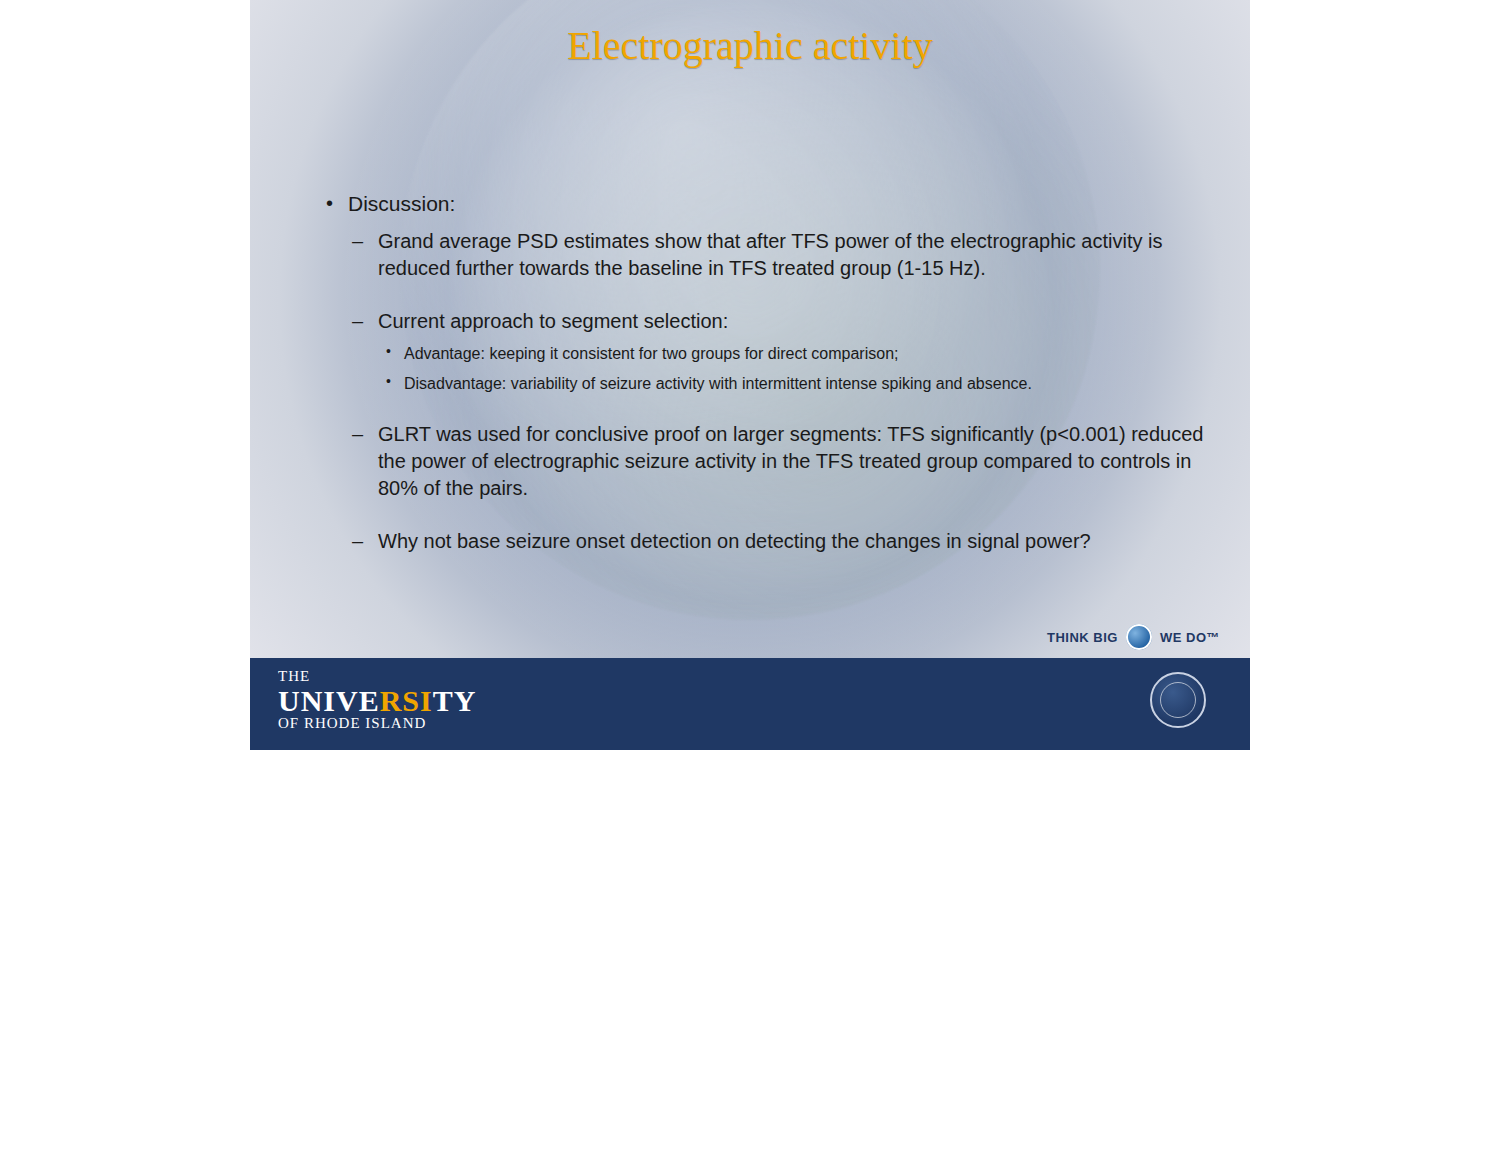Electrographic activity
Discussion:
Grand average PSD estimates show that after TFS power of the electrographic activity is reduced further towards the baseline in TFS treated group (1-15 Hz).
Current approach to segment selection:
Advantage: keeping it consistent for two groups for direct comparison;
Disadvantage: variability of seizure activity with intermittent intense spiking and absence.
GLRT was used for conclusive proof on larger segments: TFS significantly (p<0.001) reduced the power of electrographic seizure activity in the TFS treated group compared to controls in 80% of the pairs.
Why not base seizure onset detection on detecting the changes in signal power?
THINK BIG WE DO™
THE
UNIVERSITY
OF RHODE ISLAND